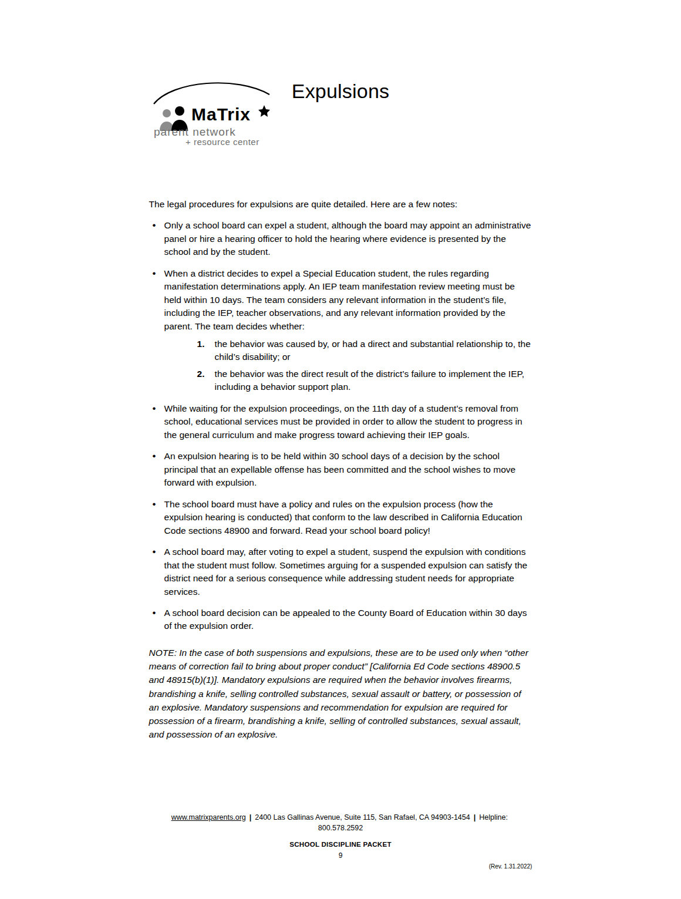MaTrix parent network + resource center
Expulsions
The legal procedures for expulsions are quite detailed. Here are a few notes:
Only a school board can expel a student, although the board may appoint an administrative panel or hire a hearing officer to hold the hearing where evidence is presented by the school and by the student.
When a district decides to expel a Special Education student, the rules regarding manifestation determinations apply. An IEP team manifestation review meeting must be held within 10 days. The team considers any relevant information in the student’s file, including the IEP, teacher observations, and any relevant information provided by the parent. The team decides whether:
the behavior was caused by, or had a direct and substantial relationship to, the child’s disability; or
the behavior was the direct result of the district’s failure to implement the IEP, including a behavior support plan.
While waiting for the expulsion proceedings, on the 11th day of a student’s removal from school, educational services must be provided in order to allow the student to progress in the general curriculum and make progress toward achieving their IEP goals.
An expulsion hearing is to be held within 30 school days of a decision by the school principal that an expellable offense has been committed and the school wishes to move forward with expulsion.
The school board must have a policy and rules on the expulsion process (how the expulsion hearing is conducted) that conform to the law described in California Education Code sections 48900 and forward. Read your school board policy!
A school board may, after voting to expel a student, suspend the expulsion with conditions that the student must follow. Sometimes arguing for a suspended expulsion can satisfy the district need for a serious consequence while addressing student needs for appropriate services.
A school board decision can be appealed to the County Board of Education within 30 days of the expulsion order.
NOTE: In the case of both suspensions and expulsions, these are to be used only when “other means of correction fail to bring about proper conduct” [California Ed Code sections 48900.5 and 48915(b)(1)]. Mandatory expulsions are required when the behavior involves firearms, brandishing a knife, selling controlled substances, sexual assault or battery, or possession of an explosive. Mandatory suspensions and recommendation for expulsion are required for possession of a firearm, brandishing a knife, selling of controlled substances, sexual assault, and possession of an explosive.
www.matrixparents.org|2400 Las Gallinas Avenue, Suite 115, San Rafael, CA 94903-1454|Helpline: 800.578.2592
SCHOOL DISCIPLINE PACKET
9
(Rev. 1.31.2022)